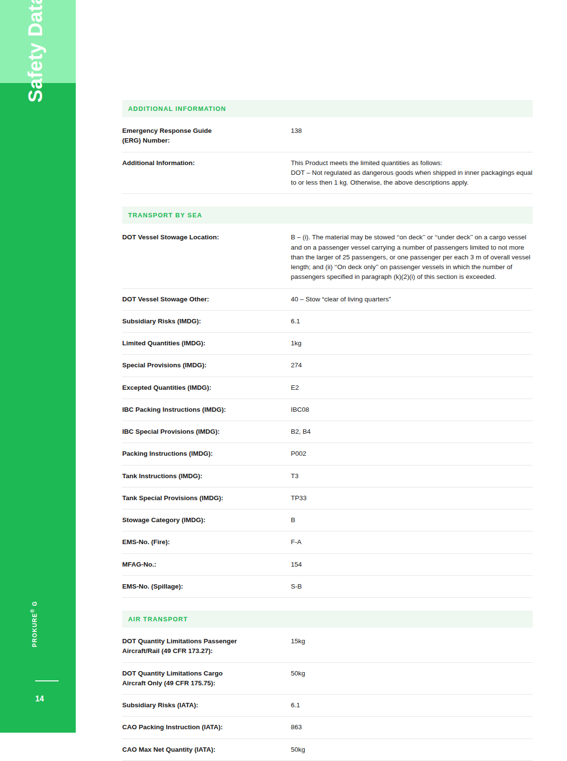Safety Data Sheets
PROKURE® G
14
Additional Information
| Emergency Response Guide (ERG) Number: | 138 |
| Additional Information: | This Product meets the limited quantities as follows: DOT – Not regulated as dangerous goods when shipped in inner packagings equal to or less then 1 kg. Otherwise, the above descriptions apply. |
Transport by Sea
| DOT Vessel Stowage Location: | B – (i). The material may be stowed ‘‘on deck’’ or ‘‘under deck’’ on a cargo vessel and on a passenger vessel carrying a number of passengers limited to not more than the larger of 25 passengers, or one passenger per each 3 m of overall vessel length; and (ii) ‘‘On deck only’’ on passenger vessels in which the number of passengers specified in paragraph (k)(2)(i) of this section is exceeded. |
| DOT Vessel Stowage Other: | 40 – Stow “clear of living quarters” |
| Subsidiary Risks (IMDG): | 6.1 |
| Limited Quantities (IMDG): | 1kg |
| Special Provisions (IMDG): | 274 |
| Excepted Quantities (IMDG): | E2 |
| IBC Packing Instructions (IMDG): | IBC08 |
| IBC Special Provisions (IMDG): | B2, B4 |
| Packing Instructions (IMDG): | P002 |
| Tank Instructions (IMDG): | T3 |
| Tank Special Provisions (IMDG): | TP33 |
| Stowage Category (IMDG): | B |
| EMS-No. (Fire): | F-A |
| MFAG-No.: | 154 |
| EMS-No. (Spillage): | S-B |
Air Transport
| DOT Quantity Limitations Passenger Aircraft/Rail (49 CFR 173.27): | 15kg |
| DOT Quantity Limitations Cargo Aircraft Only (49 CFR 175.75): | 50kg |
| Subsidiary Risks (IATA): | 6.1 |
| CAO Packing Instruction (IATA): | 863 |
| CAO Max Net Quantity (IATA): | 50kg |